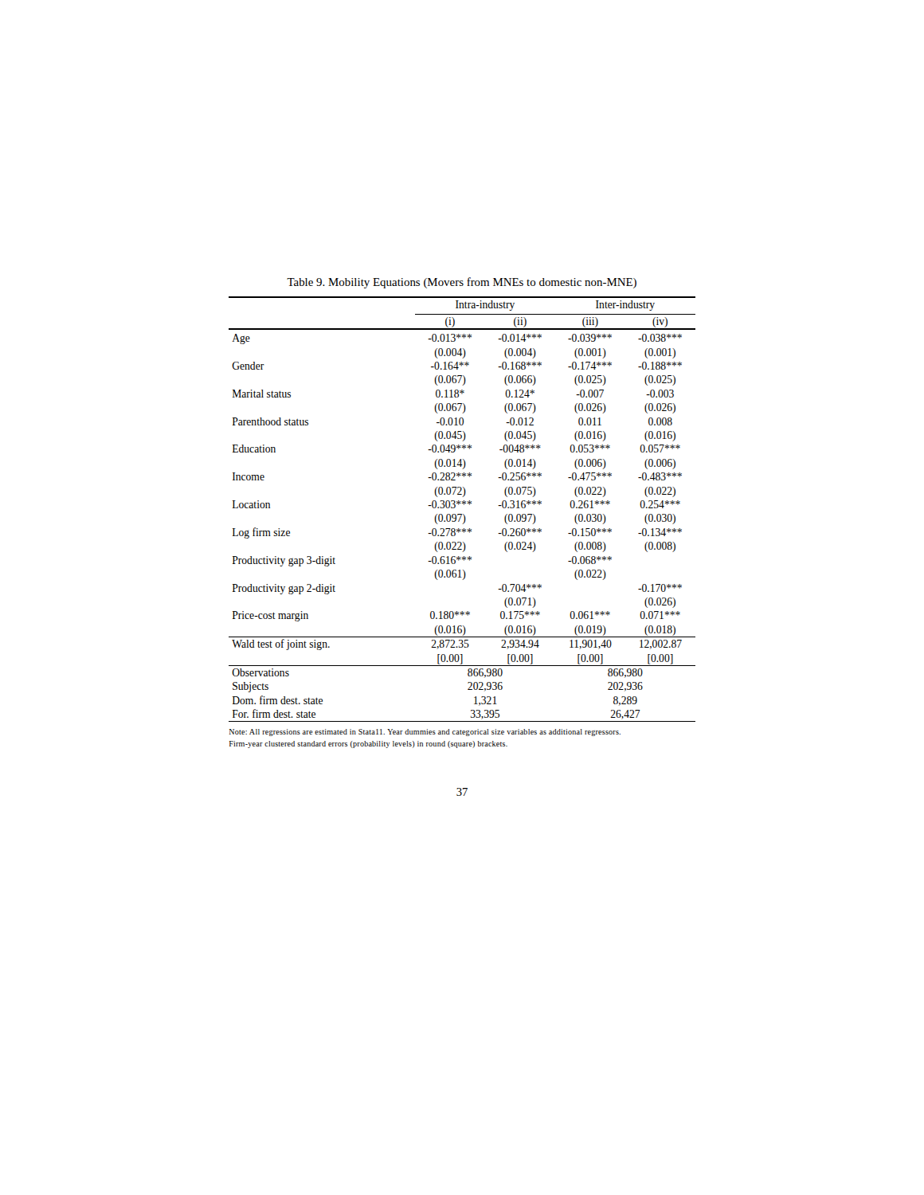Table 9. Mobility Equations (Movers from MNEs to domestic non-MNE)
| | Intra-industry | Inter-industry |
| | (i) | (ii) | (iii) | (iv) |
| Age | -0.013*** | -0.014*** | -0.039*** | -0.038*** |
| | (0.004) | (0.004) | (0.001) | (0.001) |
| Gender | -0.164** | -0.168*** | -0.174*** | -0.188*** |
| | (0.067) | (0.066) | (0.025) | (0.025) |
| Marital status | 0.118* | 0.124* | -0.007 | -0.003 |
| | (0.067) | (0.067) | (0.026) | (0.026) |
| Parenthood status | -0.010 | -0.012 | 0.011 | 0.008 |
| | (0.045) | (0.045) | (0.016) | (0.016) |
| Education | -0.049*** | -0048*** | 0.053*** | 0.057*** |
| | (0.014) | (0.014) | (0.006) | (0.006) |
| Income | -0.282*** | -0.256*** | -0.475*** | -0.483*** |
| | (0.072) | (0.075) | (0.022) | (0.022) |
| Location | -0.303*** | -0.316*** | 0.261*** | 0.254*** |
| | (0.097) | (0.097) | (0.030) | (0.030) |
| Log firm size | -0.278*** | -0.260*** | -0.150*** | -0.134*** |
| | (0.022) | (0.024) | (0.008) | (0.008) |
| Productivity gap 3-digit | -0.616*** | | -0.068*** | |
| | (0.061) | | (0.022) | |
| Productivity gap 2-digit | | -0.704*** | | -0.170*** |
| | | (0.071) | | (0.026) |
| Price-cost margin | 0.180*** | 0.175*** | 0.061*** | 0.071*** |
| | (0.016) | (0.016) | (0.019) | (0.018) |
| Wald test of joint sign. | 2,872.35 | 2,934.94 | 11,901,40 | 12,002.87 |
| | [0.00] | [0.00] | [0.00] | [0.00] |
| Observations | 866,980 | 866,980 |
| Subjects | 202,936 | 202,936 |
| Dom. firm dest. state | 1,321 | 8,289 |
| For. firm dest. state | 33,395 | 26,427 |
Note: All regressions are estimated in Stata11. Year dummies and categorical size variables as additional regressors.
Firm-year clustered standard errors (probability levels) in round (square) brackets.
37